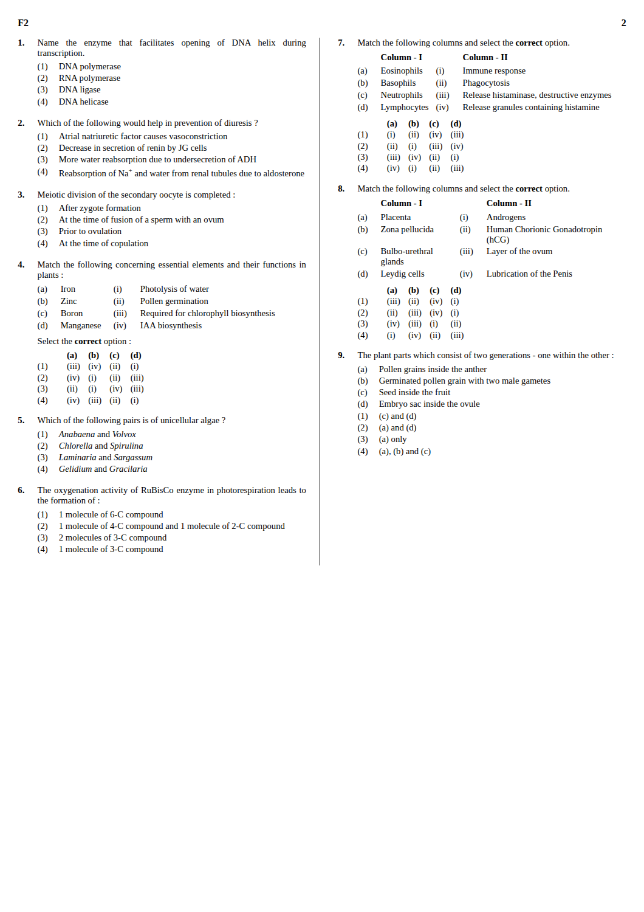F2 2
1.
Name the enzyme that facilitates opening of DNA helix during transcription.
(1) DNA polymerase
(2) RNA polymerase
(3) DNA ligase
(4) DNA helicase
2.
Which of the following would help in prevention of diuresis ?
(1) Atrial natriuretic factor causes vasoconstriction
(2) Decrease in secretion of renin by JG cells
(3) More water reabsorption due to undersecretion of ADH
(4) Reabsorption of Na+ and water from renal tubules due to aldosterone
3.
Meiotic division of the secondary oocyte is completed :
(1) After zygote formation
(2) At the time of fusion of a sperm with an ovum
(3) Prior to ovulation
(4) At the time of copulation
4.
Match the following concerning essential elements and their functions in plants :
| (a) | Iron | (i) | Photolysis of water |
| (b) | Zinc | (ii) | Pollen germination |
| (c) | Boron | (iii) | Required for chlorophyll biosynthesis |
| (d) | Manganese | (iv) | IAA biosynthesis |
Select the correct option :
| | (a) | (b) | (c) | (d) |
| --- | --- | --- | --- | --- |
| (1) | (iii) | (iv) | (ii) | (i) |
| (2) | (iv) | (i) | (ii) | (iii) |
| (3) | (ii) | (i) | (iv) | (iii) |
| (4) | (iv) | (iii) | (ii) | (i) |
5.
Which of the following pairs is of unicellular algae ?
(1) Anabaena and Volvox
(2) Chlorella and Spirulina
(3) Laminaria and Sargassum
(4) Gelidium and Gracilaria
6.
The oxygenation activity of RuBisCo enzyme in photorespiration leads to the formation of :
(1) 1 molecule of 6-C compound
(2) 1 molecule of 4-C compound and 1 molecule of 2-C compound
(3) 2 molecules of 3-C compound
(4) 1 molecule of 3-C compound
7.
Match the following columns and select the correct option.
| | Column - I | | Column - II |
| --- | --- | --- | --- |
| (a) | Eosinophils | (i) | Immune response |
| (b) | Basophils | (ii) | Phagocytosis |
| (c) | Neutrophils | (iii) | Release histaminase, destructive enzymes |
| (d) | Lymphocytes | (iv) | Release granules containing histamine |
| | (a) | (b) | (c) | (d) |
| --- | --- | --- | --- | --- |
| (1) | (i) | (ii) | (iv) | (iii) |
| (2) | (ii) | (i) | (iii) | (iv) |
| (3) | (iii) | (iv) | (ii) | (i) |
| (4) | (iv) | (i) | (ii) | (iii) |
8.
Match the following columns and select the correct option.
| | Column - I | | Column - II |
| --- | --- | --- | --- |
| (a) | Placenta | (i) | Androgens |
| (b) | Zona pellucida | (ii) | Human Chorionic Gonadotropin (hCG) |
| (c) | Bulbo-urethral glands | (iii) | Layer of the ovum |
| (d) | Leydig cells | (iv) | Lubrication of the Penis |
| | (a) | (b) | (c) | (d) |
| --- | --- | --- | --- | --- |
| (1) | (iii) | (ii) | (iv) | (i) |
| (2) | (ii) | (iii) | (iv) | (i) |
| (3) | (iv) | (iii) | (i) | (ii) |
| (4) | (i) | (iv) | (ii) | (iii) |
9.
The plant parts which consist of two generations - one within the other :
(a) Pollen grains inside the anther
(b) Germinated pollen grain with two male gametes
(c) Seed inside the fruit
(d) Embryo sac inside the ovule
(1)(c) and (d)
(2)(a) and (d)
(3)(a) only
(4)(a), (b) and (c)